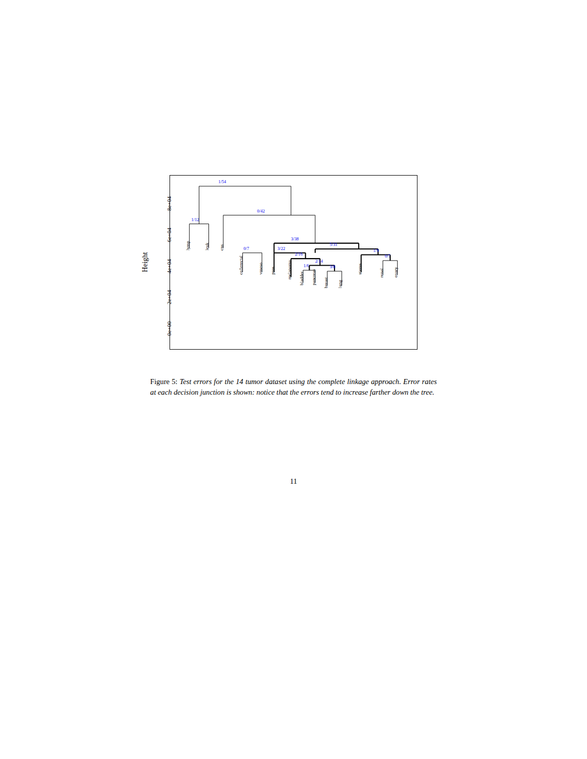Height
0e+00
2e+04
4e+04
6e+04
8e+04
1/54 1/12 lymp leuk 0/42 cns 3/38 0/7 collerectal vmeso 3/22 pros 2/16 melanoma 1/6 bladder pancreas 2/14 3/8 breast lung 5/31 1/9 uterus 0/7 renal ovary
Figure 5: Test errors for the 14 tumor dataset using the complete linkage approach. Error rates at each decision junction is shown: notice that the errors tend to increase farther down the tree.
11